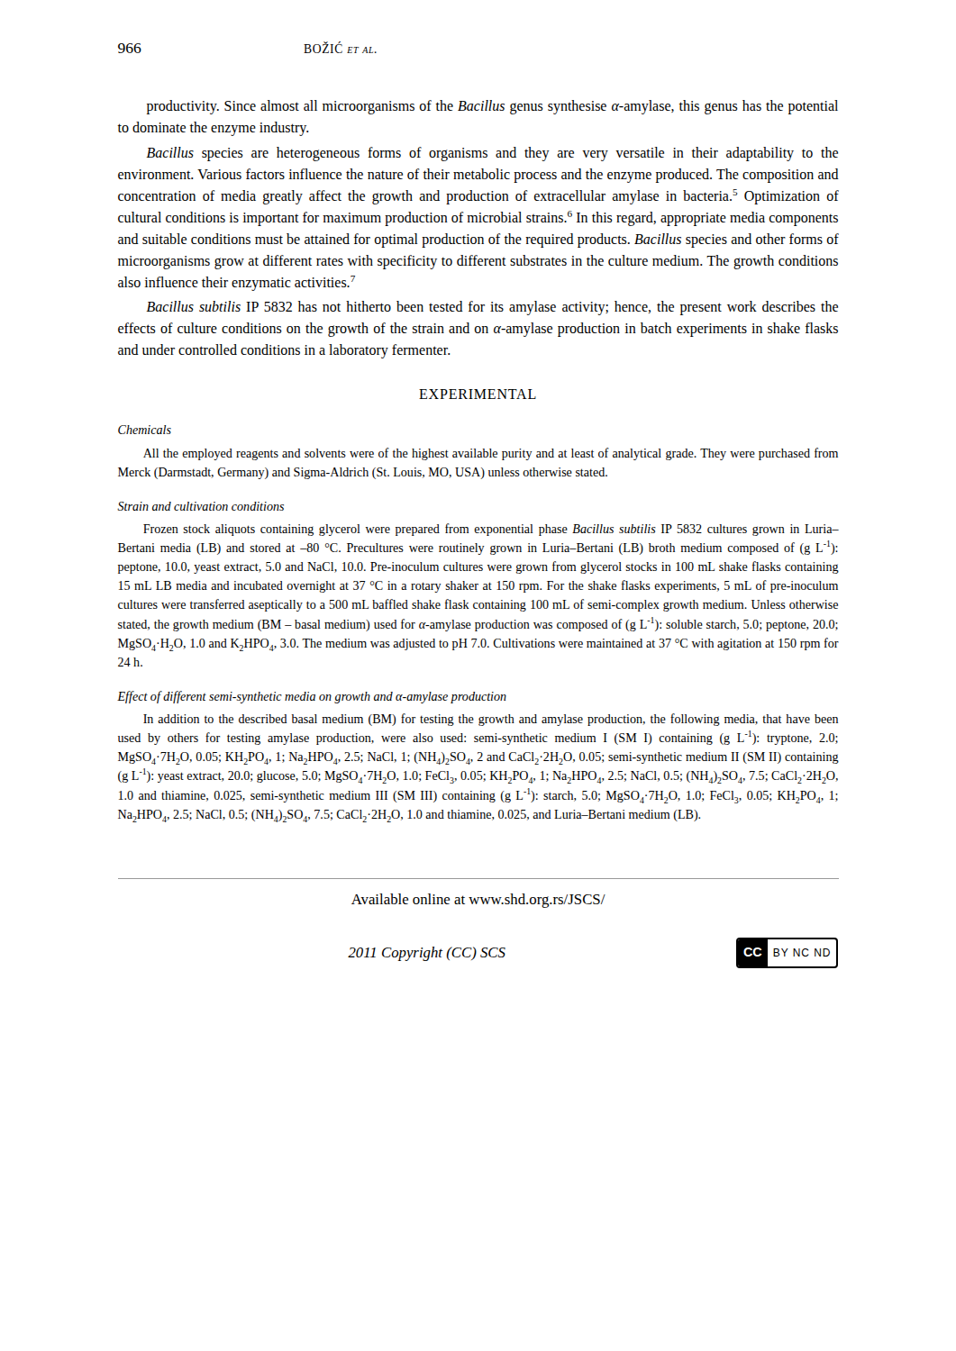966 BOŽIĆ et al.
productivity. Since almost all microorganisms of the Bacillus genus synthesise α-amylase, this genus has the potential to dominate the enzyme industry.
Bacillus species are heterogeneous forms of organisms and they are very versatile in their adaptability to the environment. Various factors influence the nature of their metabolic process and the enzyme produced. The composition and concentration of media greatly affect the growth and production of extracellular amylase in bacteria.5 Optimization of cultural conditions is important for maximum production of microbial strains.6 In this regard, appropriate media components and suitable conditions must be attained for optimal production of the required products. Bacillus species and other forms of microorganisms grow at different rates with specificity to different substrates in the culture medium. The growth conditions also influence their enzymatic activities.7
Bacillus subtilis IP 5832 has not hitherto been tested for its amylase activity; hence, the present work describes the effects of culture conditions on the growth of the strain and on α-amylase production in batch experiments in shake flasks and under controlled conditions in a laboratory fermenter.
EXPERIMENTAL
Chemicals
All the employed reagents and solvents were of the highest available purity and at least of analytical grade. They were purchased from Merck (Darmstadt, Germany) and Sigma-Aldrich (St. Louis, MO, USA) unless otherwise stated.
Strain and cultivation conditions
Frozen stock aliquots containing glycerol were prepared from exponential phase Bacillus subtilis IP 5832 cultures grown in Luria–Bertani media (LB) and stored at –80 °C. Precultures were routinely grown in Luria–Bertani (LB) broth medium composed of (g L-1): peptone, 10.0, yeast extract, 5.0 and NaCl, 10.0. Pre-inoculum cultures were grown from glycerol stocks in 100 mL shake flasks containing 15 mL LB media and incubated overnight at 37 °C in a rotary shaker at 150 rpm. For the shake flasks experiments, 5 mL of pre-inoculum cultures were transferred aseptically to a 500 mL baffled shake flask containing 100 mL of semi-complex growth medium. Unless otherwise stated, the growth medium (BM – basal medium) used for α-amylase production was composed of (g L-1): soluble starch, 5.0; peptone, 20.0; MgSO4·H2O, 1.0 and K2HPO4, 3.0. The medium was adjusted to pH 7.0. Cultivations were maintained at 37 °C with agitation at 150 rpm for 24 h.
Effect of different semi-synthetic media on growth and α-amylase production
In addition to the described basal medium (BM) for testing the growth and amylase production, the following media, that have been used by others for testing amylase production, were also used: semi-synthetic medium I (SM I) containing (g L-1): tryptone, 2.0; MgSO4·7H2O, 0.05; KH2PO4, 1; Na2HPO4, 2.5; NaCl, 1; (NH4)2SO4, 2 and CaCl2·2H2O, 0.05; semi-synthetic medium II (SM II) containing (g L-1): yeast extract, 20.0; glucose, 5.0; MgSO4·7H2O, 1.0; FeCl3, 0.05; KH2PO4, 1; Na2HPO4, 2.5; NaCl, 0.5; (NH4)2SO4, 7.5; CaCl2·2H2O, 1.0 and thiamine, 0.025, semi-synthetic medium III (SM III) containing (g L-1): starch, 5.0; MgSO4·7H2O, 1.0; FeCl3, 0.05; KH2PO4, 1; Na2HPO4, 2.5; NaCl, 0.5; (NH4)2SO4, 7.5; CaCl2·2H2O, 1.0 and thiamine, 0.025, and Luria–Bertani medium (LB).
Available online at www.shd.org.rs/JSCS/
2011 Copyright (CC) SCS CC BY NC ND